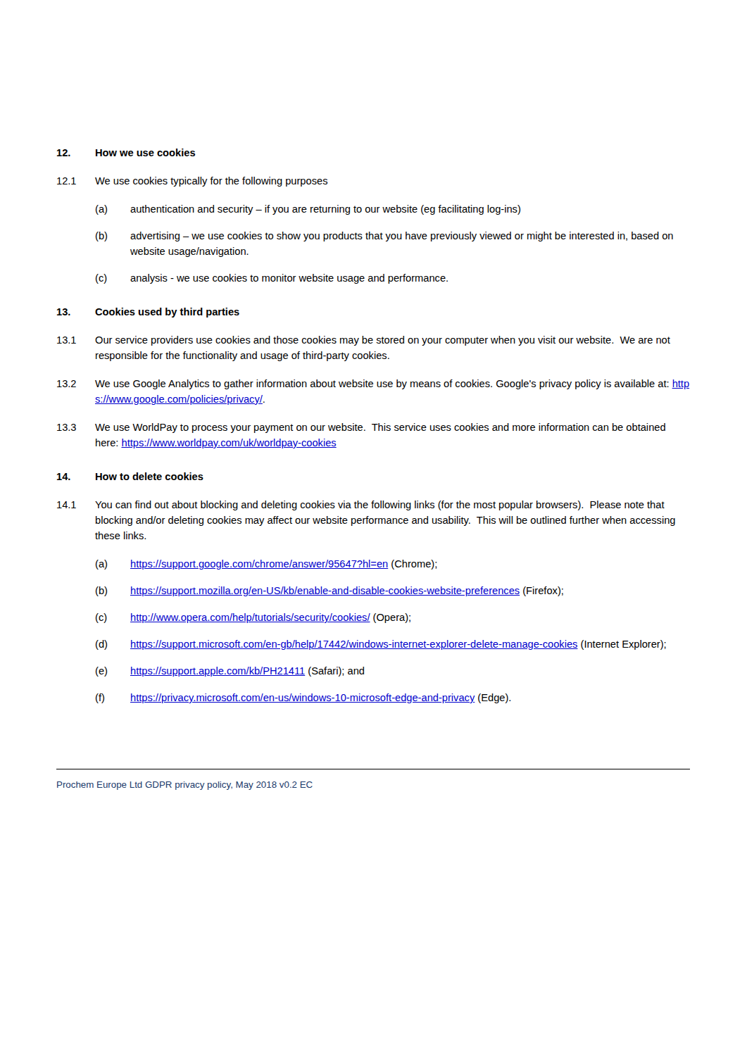12.
How we use cookies
12.1
We use cookies typically for the following purposes
(a)
authentication and security – if you are returning to our website (eg facilitating log-ins)
(b)
advertising – we use cookies to show you products that you have previously viewed or might be interested in, based on website usage/navigation.
(c)
analysis - we use cookies to monitor website usage and performance.
13.
Cookies used by third parties
13.1
Our service providers use cookies and those cookies may be stored on your computer when you visit our website. We are not responsible for the functionality and usage of third-party cookies.
13.2
We use Google Analytics to gather information about website use by means of cookies. Google's privacy policy is available at: https://www.google.com/policies/privacy/.
13.3
We use WorldPay to process your payment on our website. This service uses cookies and more information can be obtained here: https://www.worldpay.com/uk/worldpay-cookies
14.
How to delete cookies
14.1
You can find out about blocking and deleting cookies via the following links (for the most popular browsers). Please note that blocking and/or deleting cookies may affect our website performance and usability. This will be outlined further when accessing these links.
(a)
https://support.google.com/chrome/answer/95647?hl=en (Chrome);
(b)
https://support.mozilla.org/en-US/kb/enable-and-disable-cookies-website-preferences (Firefox);
(c)
http://www.opera.com/help/tutorials/security/cookies/ (Opera);
(d)
https://support.microsoft.com/en-gb/help/17442/windows-internet-explorer-delete-manage-cookies (Internet Explorer);
(e)
https://support.apple.com/kb/PH21411 (Safari); and
(f)
https://privacy.microsoft.com/en-us/windows-10-microsoft-edge-and-privacy (Edge).
Prochem Europe Ltd GDPR privacy policy, May 2018 v0.2 EC